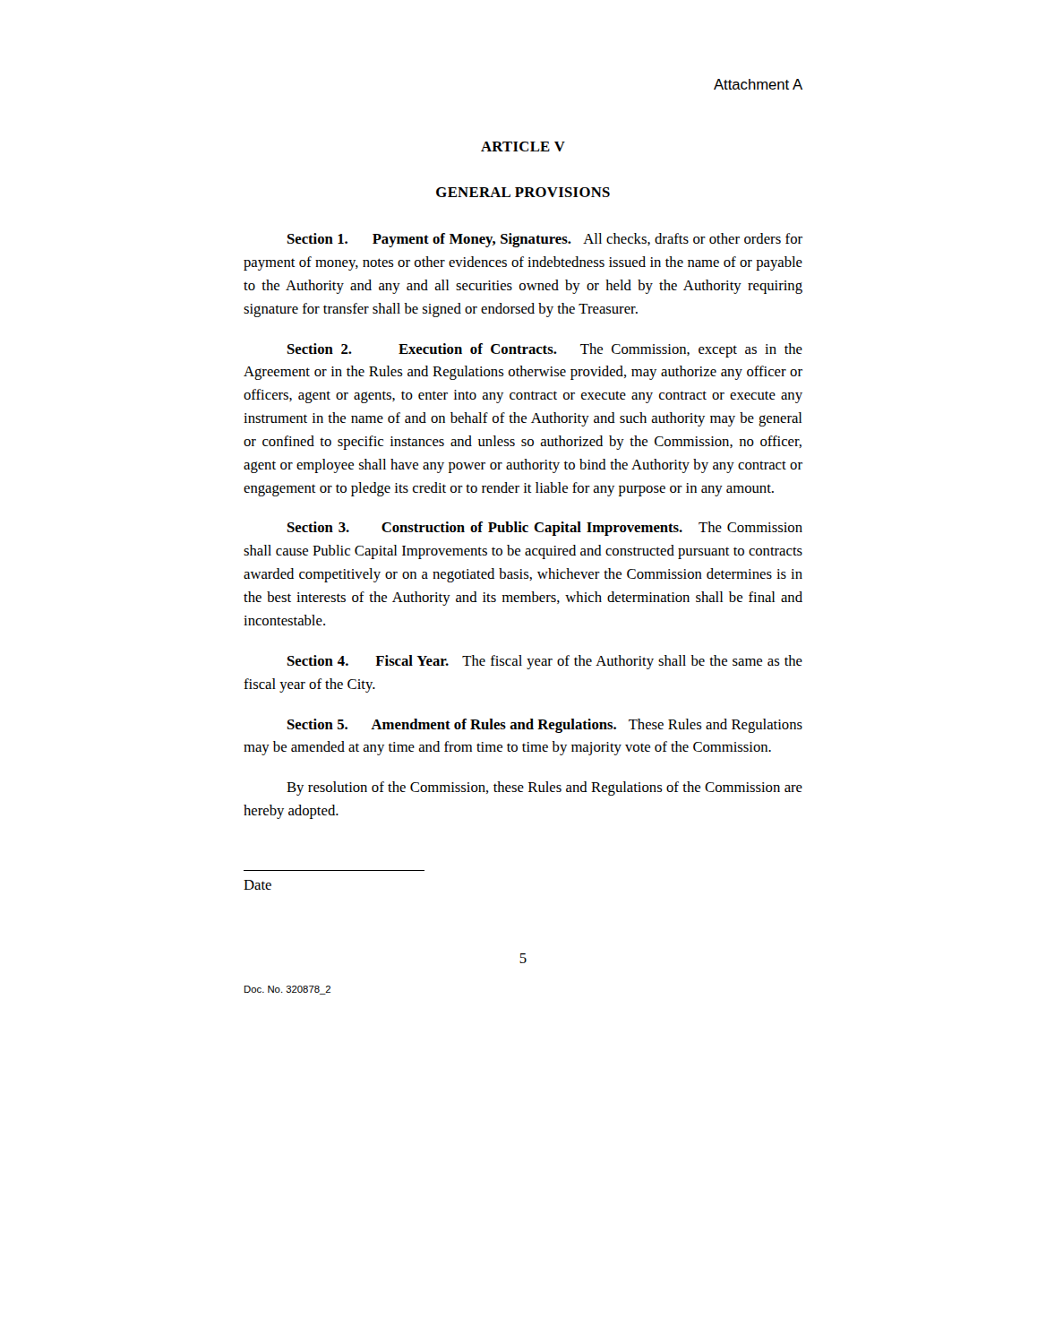Attachment A
ARTICLE V
GENERAL PROVISIONS
Section 1. Payment of Money, Signatures. All checks, drafts or other orders for payment of money, notes or other evidences of indebtedness issued in the name of or payable to the Authority and any and all securities owned by or held by the Authority requiring signature for transfer shall be signed or endorsed by the Treasurer.
Section 2. Execution of Contracts. The Commission, except as in the Agreement or in the Rules and Regulations otherwise provided, may authorize any officer or officers, agent or agents, to enter into any contract or execute any contract or execute any instrument in the name of and on behalf of the Authority and such authority may be general or confined to specific instances and unless so authorized by the Commission, no officer, agent or employee shall have any power or authority to bind the Authority by any contract or engagement or to pledge its credit or to render it liable for any purpose or in any amount.
Section 3. Construction of Public Capital Improvements. The Commission shall cause Public Capital Improvements to be acquired and constructed pursuant to contracts awarded competitively or on a negotiated basis, whichever the Commission determines is in the best interests of the Authority and its members, which determination shall be final and incontestable.
Section 4. Fiscal Year. The fiscal year of the Authority shall be the same as the fiscal year of the City.
Section 5. Amendment of Rules and Regulations. These Rules and Regulations may be amended at any time and from time to time by majority vote of the Commission.
By resolution of the Commission, these Rules and Regulations of the Commission are hereby adopted.
Date
5
Doc. No. 320878_2